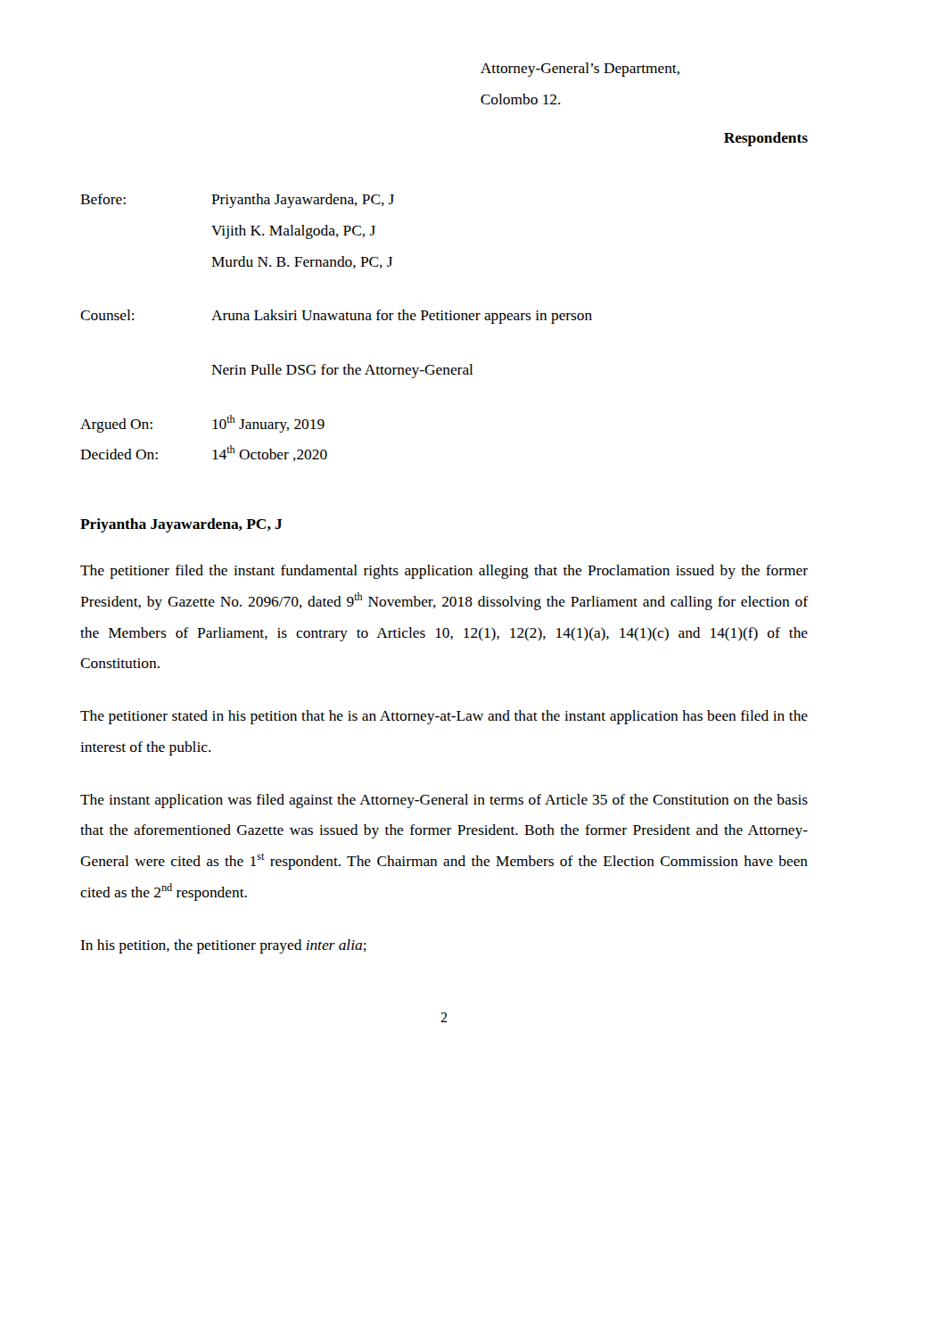Attorney-General’s Department,
Colombo 12.
Respondents
| Before: | Priyantha Jayawardena, PC, J Vijith K. Malalgoda, PC, J Murdu N. B. Fernando, PC, J |
| Counsel: | Aruna Laksiri Unawatuna for the Petitioner appears in person Nerin Pulle DSG for the Attorney-General |
| Argued On: | 10 th January, 2019 |
| Decided On: | 14 th October ,2020 |
Priyantha Jayawardena, PC, J
The petitioner filed the instant fundamental rights application alleging that the Proclamation issued by the former President, by Gazette No. 2096/70, dated 9th November, 2018 dissolving the Parliament and calling for election of the Members of Parliament, is contrary to Articles 10, 12(1), 12(2), 14(1)(a), 14(1)(c) and 14(1)(f) of the Constitution.
The petitioner stated in his petition that he is an Attorney-at-Law and that the instant application has been filed in the interest of the public.
The instant application was filed against the Attorney-General in terms of Article 35 of the Constitution on the basis that the aforementioned Gazette was issued by the former President. Both the former President and the Attorney-General were cited as the 1st respondent. The Chairman and the Members of the Election Commission have been cited as the 2nd respondent.
In his petition, the petitioner prayed inter alia;
2